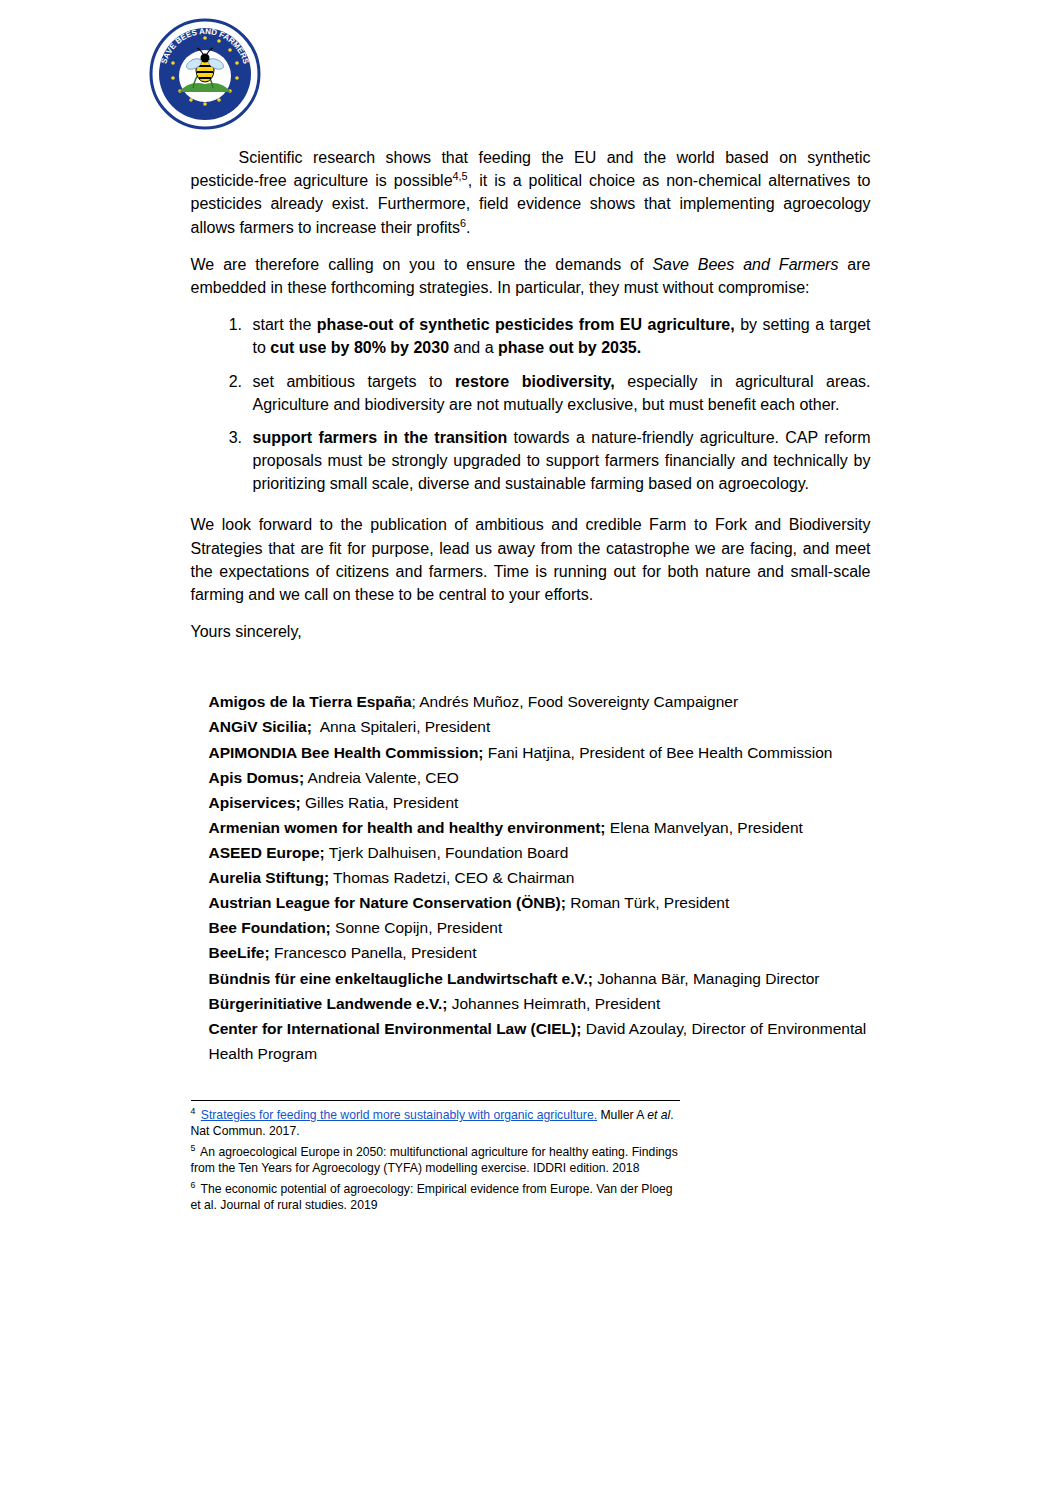SAVE BEES AND FARMERS
Scientific research shows that feeding the EU and the world based on synthetic pesticide-free agriculture is possible4,5, it is a political choice as non-chemical alternatives to pesticides already exist. Furthermore, field evidence shows that implementing agroecology allows farmers to increase their profits6.
We are therefore calling on you to ensure the demands of Save Bees and Farmers are embedded in these forthcoming strategies. In particular, they must without compromise:
start the phase-out of synthetic pesticides from EU agriculture, by setting a target to cut use by 80% by 2030 and a phase out by 2035.
set ambitious targets to restore biodiversity, especially in agricultural areas. Agriculture and biodiversity are not mutually exclusive, but must benefit each other.
support farmers in the transition towards a nature-friendly agriculture. CAP reform proposals must be strongly upgraded to support farmers financially and technically by prioritizing small scale, diverse and sustainable farming based on agroecology.
We look forward to the publication of ambitious and credible Farm to Fork and Biodiversity Strategies that are fit for purpose, lead us away from the catastrophe we are facing, and meet the expectations of citizens and farmers. Time is running out for both nature and small-scale farming and we call on these to be central to your efforts.
Yours sincerely,
Amigos de la Tierra España; Andrés Muñoz, Food Sovereignty Campaigner
ANGiV Sicilia; Anna Spitaleri, President
APIMONDIA Bee Health Commission; Fani Hatjina, President of Bee Health Commission
Apis Domus; Andreia Valente, CEO
Apiservices; Gilles Ratia, President
Armenian women for health and healthy environment; Elena Manvelyan, President
ASEED Europe; Tjerk Dalhuisen, Foundation Board
Aurelia Stiftung; Thomas Radetzi, CEO & Chairman
Austrian League for Nature Conservation (ÖNB); Roman Türk, President
Bee Foundation; Sonne Copijn, President
BeeLife; Francesco Panella, President
Bündnis für eine enkeltaugliche Landwirtschaft e.V.; Johanna Bär, Managing Director
Bürgerinitiative Landwende e.V.; Johannes Heimrath, President
Center for International Environmental Law (CIEL); David Azoulay, Director of Environmental Health Program
4 Strategies for feeding the world more sustainably with organic agriculture. Muller A et al. Nat Commun. 2017.
5 An agroecological Europe in 2050: multifunctional agriculture for healthy eating. Findings from the Ten Years for Agroecology (TYFA) modelling exercise. IDDRI edition. 2018
6 The economic potential of agroecology: Empirical evidence from Europe. Van der Ploeg et al. Journal of rural studies. 2019